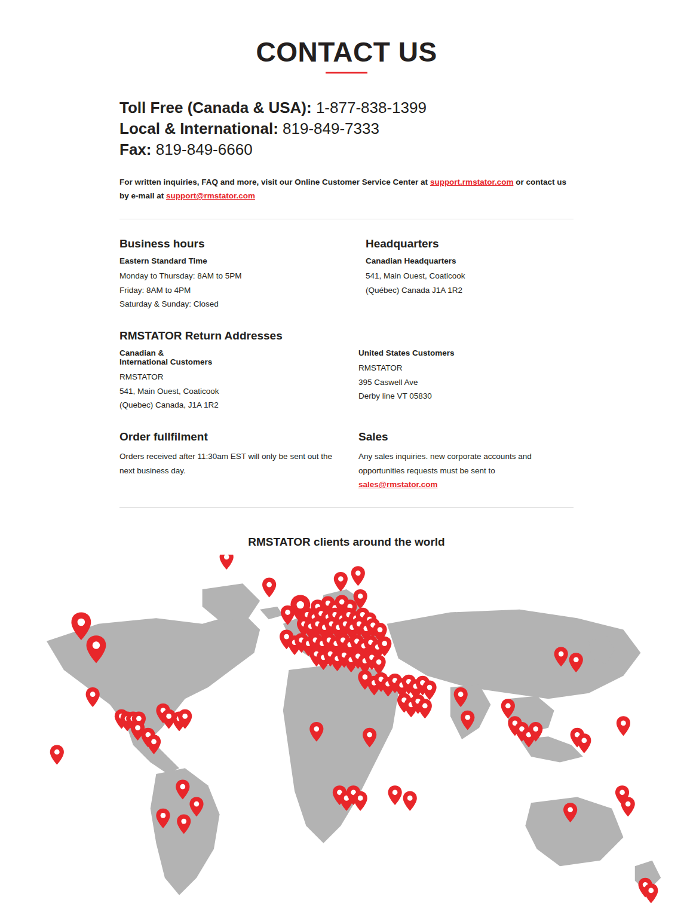Contact Us
Toll Free (Canada & USA): 1-877-838-1399
Local & International: 819-849-7333
Fax: 819-849-6660
For written inquiries, FAQ and more, visit our Online Customer Service Center at support.rmstator.com or contact us by e-mail at support@rmstator.com
Business hours
Eastern Standard Time
Monday to Thursday: 8AM to 5PM
Friday: 8AM to 4PM
Saturday & Sunday: Closed
Headquarters
Canadian Headquarters
541, Main Ouest, Coaticook
(Québec) Canada J1A 1R2
RMSTATOR Return Addresses
Canadian &
International Customers
RMSTATOR
541, Main Ouest, Coaticook
(Quebec) Canada, J1A 1R2
United States Customers
RMSTATOR
395 Caswell Ave
Derby line VT 05830
Order fullfilment
Orders received after 11:30am EST will only be sent out the next business day.
Sales
Any sales inquiries. new corporate accounts and opportunities requests must be sent to sales@rmstator.com
RMSTATOR clients around the world
World map with client location pins